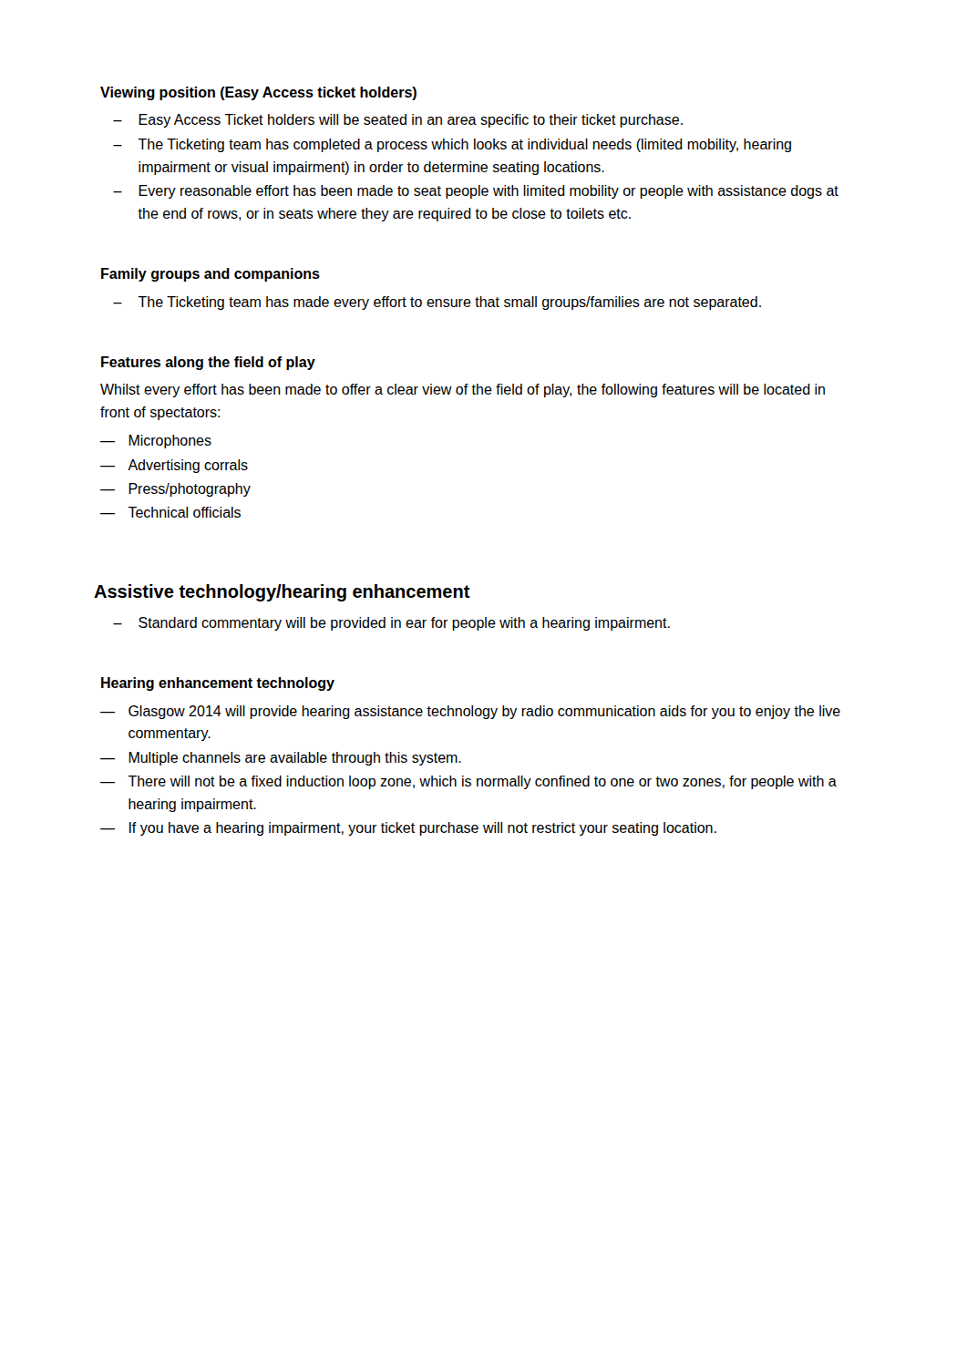Viewing position (Easy Access ticket holders)
Easy Access Ticket holders will be seated in an area specific to their ticket purchase.
The Ticketing team has completed a process which looks at individual needs (limited mobility, hearing impairment or visual impairment) in order to determine seating locations.
Every reasonable effort has been made to seat people with limited mobility or people with assistance dogs at the end of rows, or in seats where they are required to be close to toilets etc.
Family groups and companions
The Ticketing team has made every effort to ensure that small groups/families are not separated.
Features along the field of play
Whilst every effort has been made to offer a clear view of the field of play, the following features will be located in front of spectators:
Microphones
Advertising corrals
Press/photography
Technical officials
Assistive technology/hearing enhancement
Standard commentary will be provided in ear for people with a hearing impairment.
Hearing enhancement technology
Glasgow 2014 will provide hearing assistance technology by radio communication aids for you to enjoy the live commentary.
Multiple channels are available through this system.
There will not be a fixed induction loop zone, which is normally confined to one or two zones, for people with a hearing impairment.
If you have a hearing impairment, your ticket purchase will not restrict your seating location.